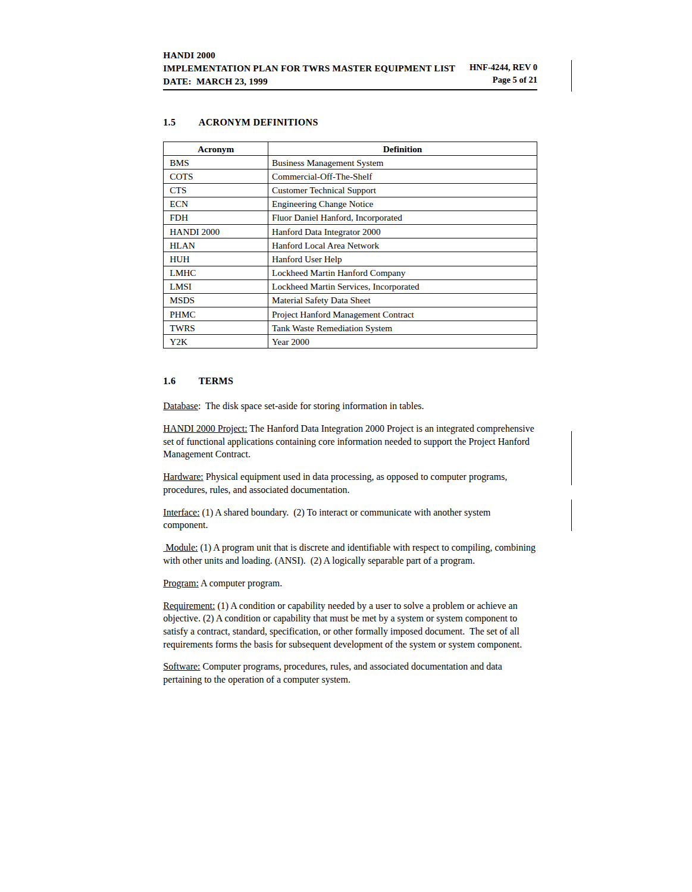| HANDI 2000 IMPLEMENTATION PLAN FOR TWRS MASTER EQUIPMENT LIST DATE: MARCH 23, 1999 | HNF-4244, REV 0 Page 5 of 21 |
1.5 ACRONYM DEFINITIONS
| Acronym | Definition |
| --- | --- |
| BMS | Business Management System |
| COTS | Commercial-Off-The-Shelf |
| CTS | Customer Technical Support |
| ECN | Engineering Change Notice |
| FDH | Fluor Daniel Hanford, Incorporated |
| HANDI 2000 | Hanford Data Integrator 2000 |
| HLAN | Hanford Local Area Network |
| HUH | Hanford User Help |
| LMHC | Lockheed Martin Hanford Company |
| LMSI | Lockheed Martin Services, Incorporated |
| MSDS | Material Safety Data Sheet |
| PHMC | Project Hanford Management Contract |
| TWRS | Tank Waste Remediation System |
| Y2K | Year 2000 |
1.6 TERMS
Database: The disk space set-aside for storing information in tables.
HANDI 2000 Project: The Hanford Data Integration 2000 Project is an integrated comprehensive set of functional applications containing core information needed to support the Project Hanford Management Contract.
Hardware: Physical equipment used in data processing, as opposed to computer programs, procedures, rules, and associated documentation.
Interface: (1) A shared boundary. (2) To interact or communicate with another system component.
Module: (1) A program unit that is discrete and identifiable with respect to compiling, combining with other units and loading. (ANSI). (2) A logically separable part of a program.
Program: A computer program.
Requirement: (1) A condition or capability needed by a user to solve a problem or achieve an objective. (2) A condition or capability that must be met by a system or system component to satisfy a contract, standard, specification, or other formally imposed document. The set of all requirements forms the basis for subsequent development of the system or system component.
Software: Computer programs, procedures, rules, and associated documentation and data pertaining to the operation of a computer system.